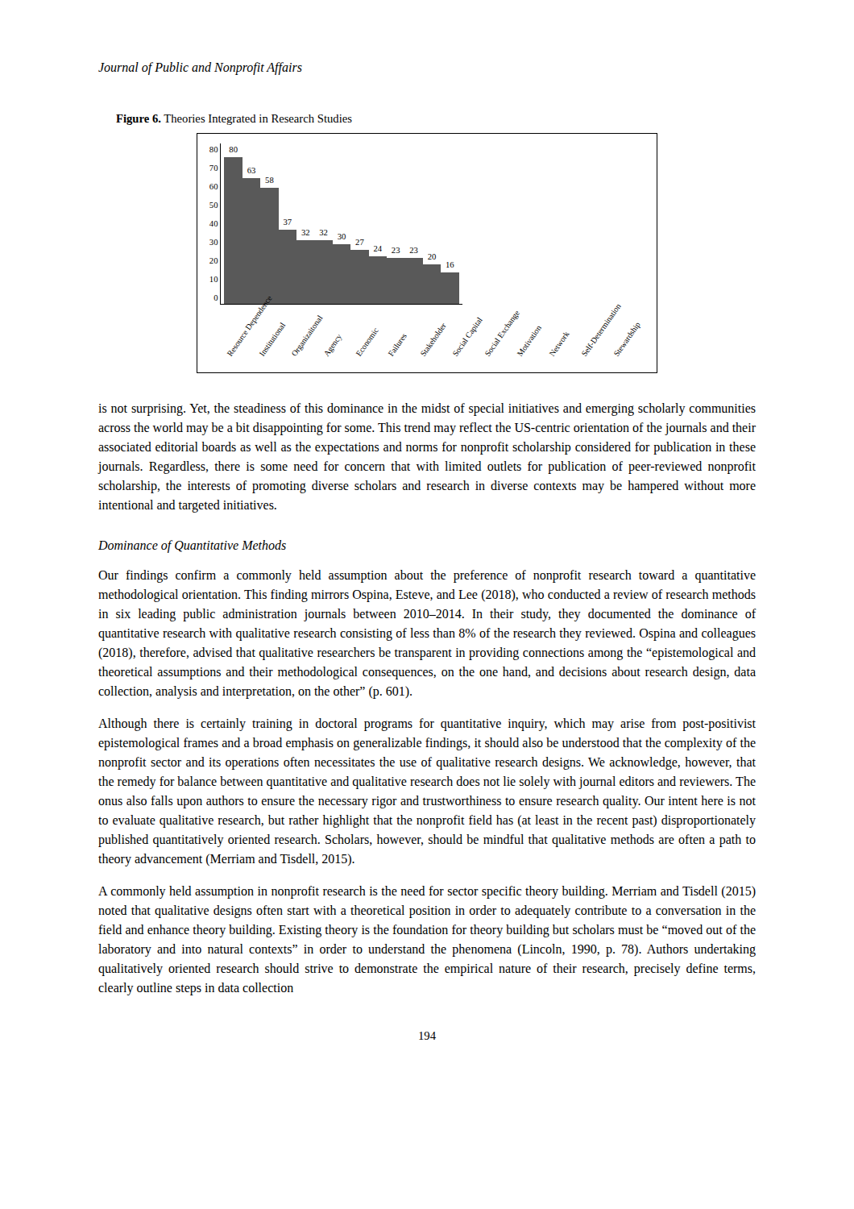Journal of Public and Nonprofit Affairs
Figure 6. Theories Integrated in Research Studies
80 70 60 50 40 30 20 10 0
80
63
58
37
32
32
30
27
24
23
23
20
16
Resource Dependence
Institutional
Organizaitonal
Agency
Economic
Failures
Stakeholder
Social Capital
Social Exchange
Motivation
Network
Self-Determination
Stewardship
is not surprising. Yet, the steadiness of this dominance in the midst of special initiatives and emerging scholarly communities across the world may be a bit disappointing for some. This trend may reflect the US-centric orientation of the journals and their associated editorial boards as well as the expectations and norms for nonprofit scholarship considered for publication in these journals. Regardless, there is some need for concern that with limited outlets for publication of peer-reviewed nonprofit scholarship, the interests of promoting diverse scholars and research in diverse contexts may be hampered without more intentional and targeted initiatives.
Dominance of Quantitative Methods
Our findings confirm a commonly held assumption about the preference of nonprofit research toward a quantitative methodological orientation. This finding mirrors Ospina, Esteve, and Lee (2018), who conducted a review of research methods in six leading public administration journals between 2010–2014. In their study, they documented the dominance of quantitative research with qualitative research consisting of less than 8% of the research they reviewed. Ospina and colleagues (2018), therefore, advised that qualitative researchers be transparent in providing connections among the “epistemological and theoretical assumptions and their methodological consequences, on the one hand, and decisions about research design, data collection, analysis and interpretation, on the other” (p. 601).
Although there is certainly training in doctoral programs for quantitative inquiry, which may arise from post-positivist epistemological frames and a broad emphasis on generalizable findings, it should also be understood that the complexity of the nonprofit sector and its operations often necessitates the use of qualitative research designs. We acknowledge, however, that the remedy for balance between quantitative and qualitative research does not lie solely with journal editors and reviewers. The onus also falls upon authors to ensure the necessary rigor and trustworthiness to ensure research quality. Our intent here is not to evaluate qualitative research, but rather highlight that the nonprofit field has (at least in the recent past) disproportionately published quantitatively oriented research. Scholars, however, should be mindful that qualitative methods are often a path to theory advancement (Merriam and Tisdell, 2015).
A commonly held assumption in nonprofit research is the need for sector specific theory building. Merriam and Tisdell (2015) noted that qualitative designs often start with a theoretical position in order to adequately contribute to a conversation in the field and enhance theory building. Existing theory is the foundation for theory building but scholars must be “moved out of the laboratory and into natural contexts” in order to understand the phenomena (Lincoln, 1990, p. 78). Authors undertaking qualitatively oriented research should strive to demonstrate the empirical nature of their research, precisely define terms, clearly outline steps in data collection
194